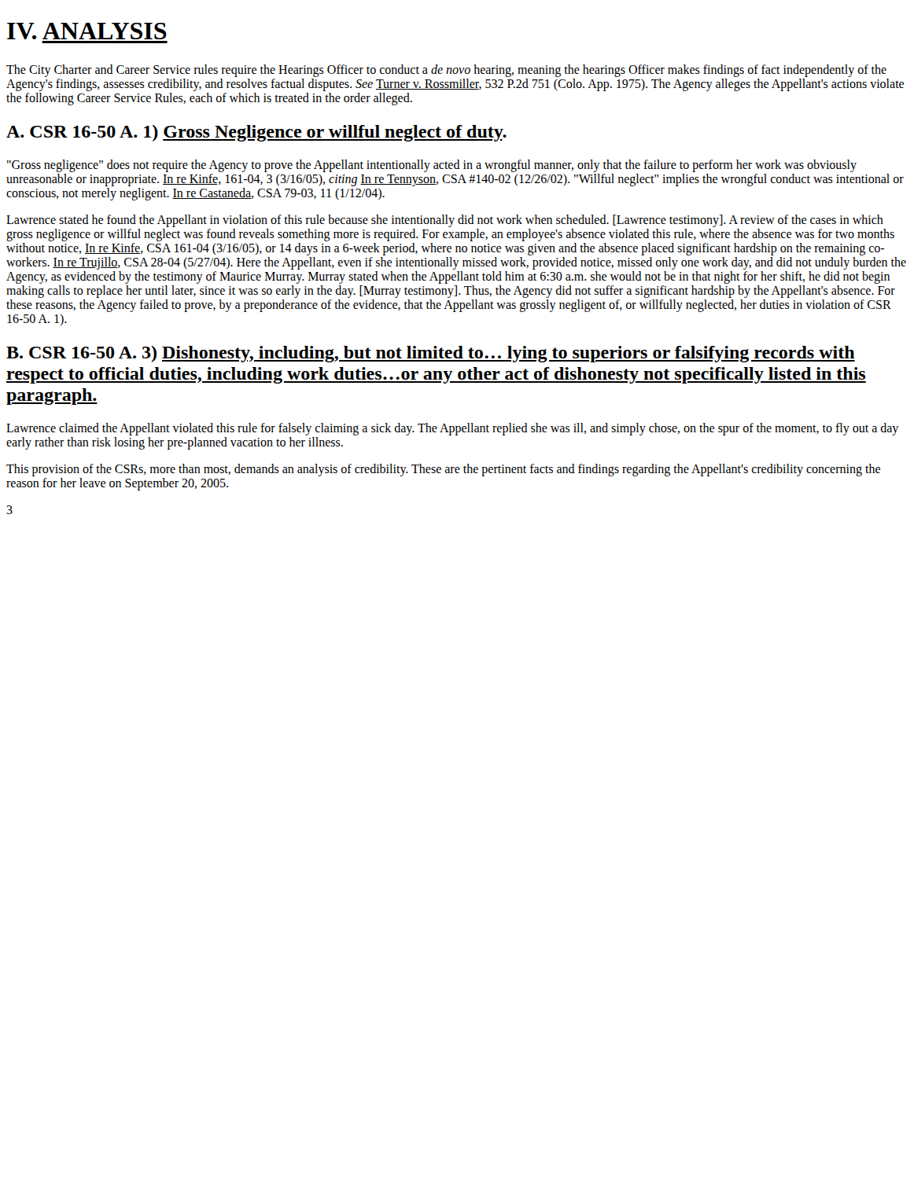IV. ANALYSIS
The City Charter and Career Service rules require the Hearings Officer to conduct a de novo hearing, meaning the hearings Officer makes findings of fact independently of the Agency's findings, assesses credibility, and resolves factual disputes. See Turner v. Rossmiller, 532 P.2d 751 (Colo. App. 1975). The Agency alleges the Appellant's actions violate the following Career Service Rules, each of which is treated in the order alleged.
A. CSR 16-50 A. 1) Gross Negligence or willful neglect of duty.
"Gross negligence" does not require the Agency to prove the Appellant intentionally acted in a wrongful manner, only that the failure to perform her work was obviously unreasonable or inappropriate. In re Kinfe, 161-04, 3 (3/16/05), citing In re Tennyson, CSA #140-02 (12/26/02). "Willful neglect" implies the wrongful conduct was intentional or conscious, not merely negligent. In re Castaneda, CSA 79-03, 11 (1/12/04).
Lawrence stated he found the Appellant in violation of this rule because she intentionally did not work when scheduled. [Lawrence testimony]. A review of the cases in which gross negligence or willful neglect was found reveals something more is required. For example, an employee's absence violated this rule, where the absence was for two months without notice, In re Kinfe, CSA 161-04 (3/16/05), or 14 days in a 6-week period, where no notice was given and the absence placed significant hardship on the remaining co-workers. In re Trujillo, CSA 28-04 (5/27/04). Here the Appellant, even if she intentionally missed work, provided notice, missed only one work day, and did not unduly burden the Agency, as evidenced by the testimony of Maurice Murray. Murray stated when the Appellant told him at 6:30 a.m. she would not be in that night for her shift, he did not begin making calls to replace her until later, since it was so early in the day. [Murray testimony]. Thus, the Agency did not suffer a significant hardship by the Appellant's absence. For these reasons, the Agency failed to prove, by a preponderance of the evidence, that the Appellant was grossly negligent of, or willfully neglected, her duties in violation of CSR 16-50 A. 1).
B. CSR 16-50 A. 3) Dishonesty, including, but not limited to… lying to superiors or falsifying records with respect to official duties, including work duties…or any other act of dishonesty not specifically listed in this paragraph.
Lawrence claimed the Appellant violated this rule for falsely claiming a sick day. The Appellant replied she was ill, and simply chose, on the spur of the moment, to fly out a day early rather than risk losing her pre-planned vacation to her illness.
This provision of the CSRs, more than most, demands an analysis of credibility. These are the pertinent facts and findings regarding the Appellant's credibility concerning the reason for her leave on September 20, 2005.
3